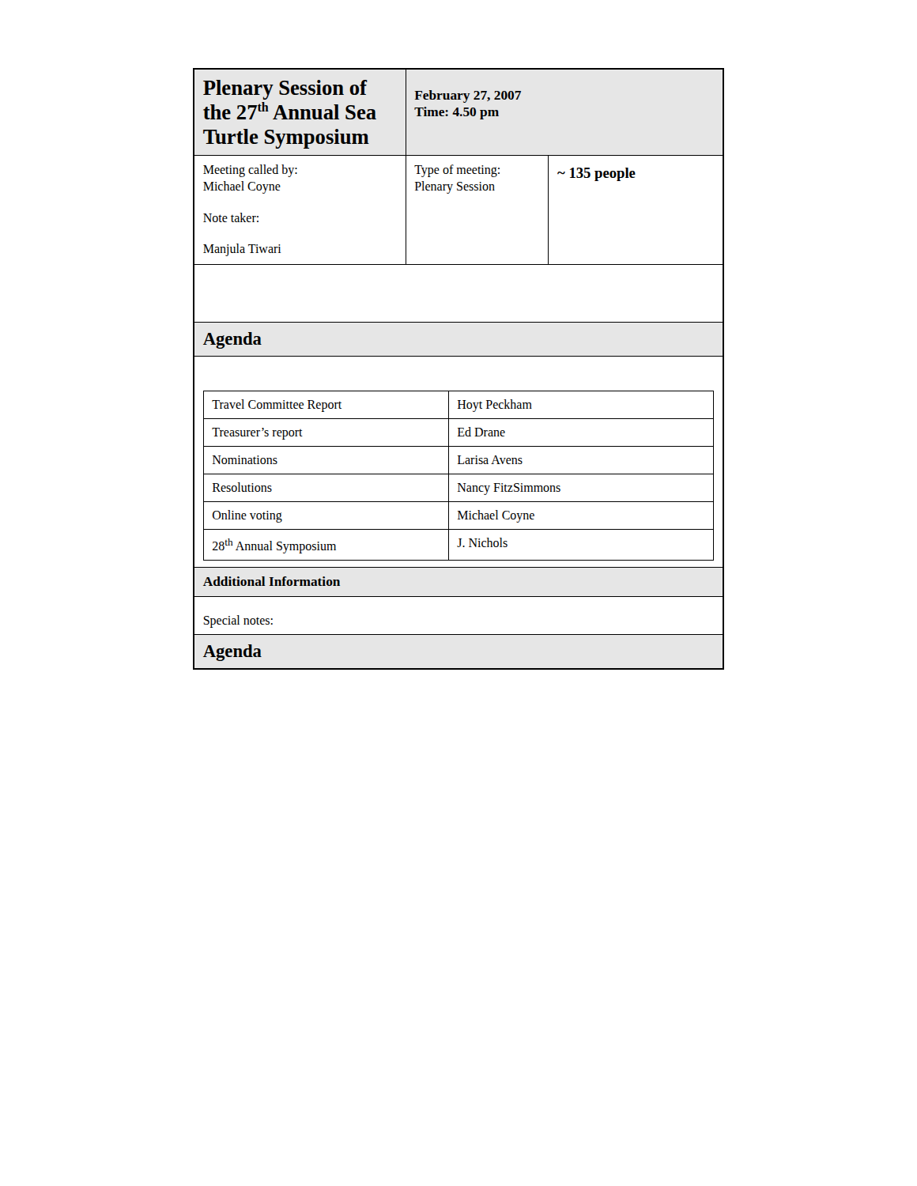| Plenary Session of the 27 th Annual Sea Turtle Symposium | February 27, 2007 Time: 4.50 pm |
| Meeting called by: Michael Coyne Note taker: Manjula Tiwari | Type of meeting: Plenary Session | ~ 135 people |
| Agenda |
| / Travel Committee Report / Hoyt Peckham / / Treasurer’s report / Ed Drane / / Nominations / Larisa Avens / / Resolutions / Nancy FitzSimmons / / Online voting / Michael Coyne / / 28 th Annual Symposium / J. Nichols / |
| Additional Information |
| Special notes: |
| Agenda |